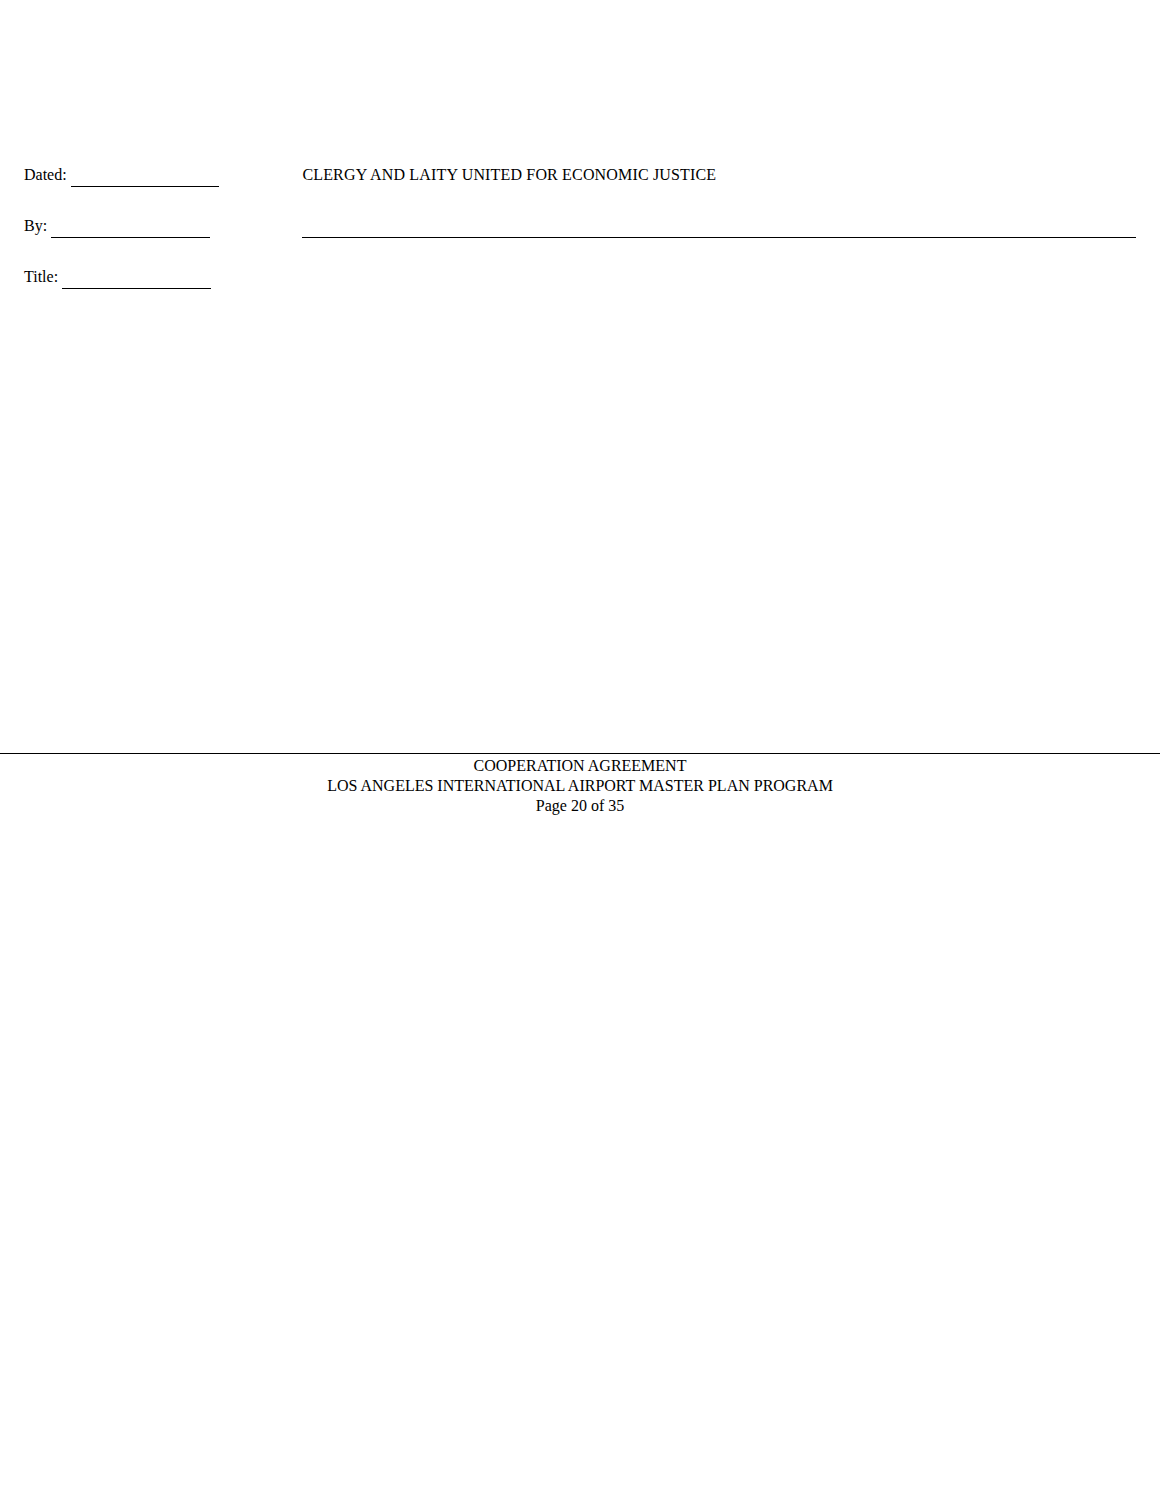Dated:
CLERGY AND LAITY UNITED FOR ECONOMIC JUSTICE
By:
Title:
COOPERATION AGREEMENT
LOS ANGELES INTERNATIONAL AIRPORT MASTER PLAN PROGRAM
Page 20 of 35